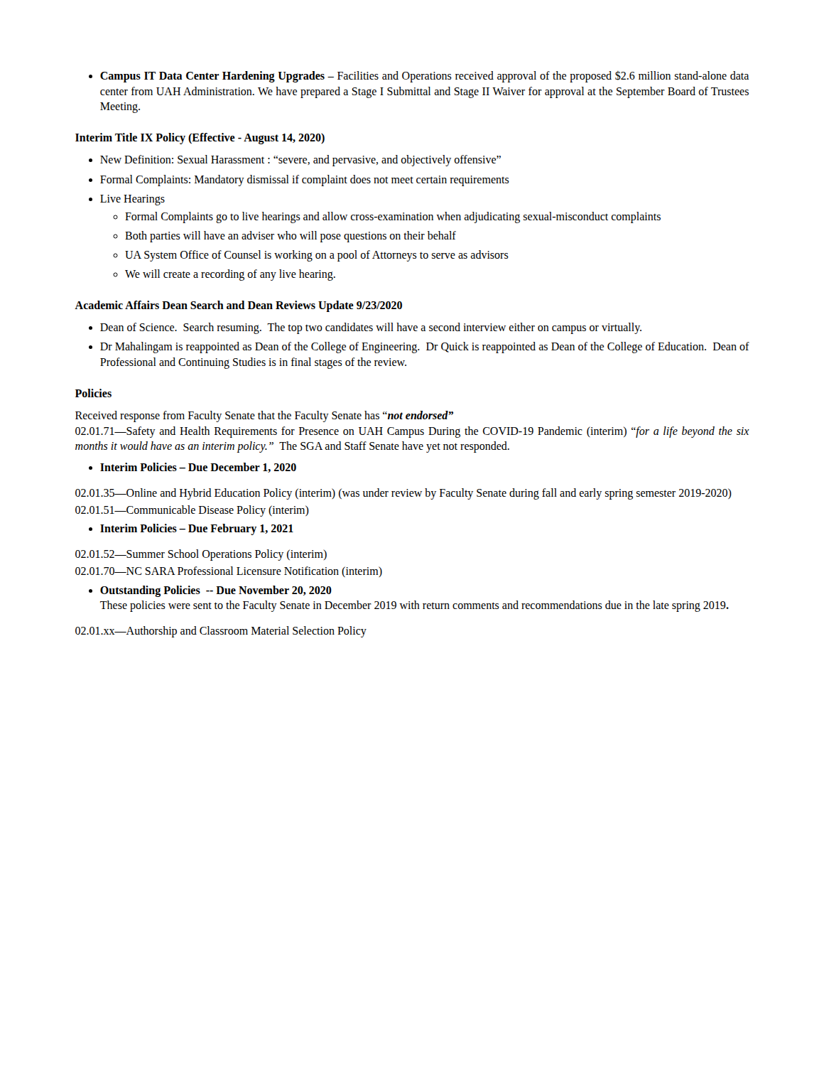Campus IT Data Center Hardening Upgrades – Facilities and Operations received approval of the proposed $2.6 million stand-alone data center from UAH Administration. We have prepared a Stage I Submittal and Stage II Waiver for approval at the September Board of Trustees Meeting.
Interim Title IX Policy (Effective - August 14, 2020)
New Definition: Sexual Harassment : “severe, and pervasive, and objectively offensive”
Formal Complaints: Mandatory dismissal if complaint does not meet certain requirements
Live Hearings
Formal Complaints go to live hearings and allow cross-examination when adjudicating sexual-misconduct complaints
Both parties will have an adviser who will pose questions on their behalf
UA System Office of Counsel is working on a pool of Attorneys to serve as advisors
We will create a recording of any live hearing.
Academic Affairs Dean Search and Dean Reviews Update 9/23/2020
Dean of Science. Search resuming. The top two candidates will have a second interview either on campus or virtually.
Dr Mahalingam is reappointed as Dean of the College of Engineering. Dr Quick is reappointed as Dean of the College of Education. Dean of Professional and Continuing Studies is in final stages of the review.
Policies
Received response from Faculty Senate that the Faculty Senate has “not endorsed”
02.01.71—Safety and Health Requirements for Presence on UAH Campus During the COVID-19 Pandemic (interim) “for a life beyond the six months it would have as an interim policy.” The SGA and Staff Senate have yet not responded.
Interim Policies – Due December 1, 2020
02.01.35—Online and Hybrid Education Policy (interim) (was under review by Faculty Senate during fall and early spring semester 2019-2020)
02.01.51—Communicable Disease Policy (interim)
Interim Policies – Due February 1, 2021
02.01.52—Summer School Operations Policy (interim)
02.01.70—NC SARA Professional Licensure Notification (interim)
Outstanding Policies -- Due November 20, 2020
These policies were sent to the Faculty Senate in December 2019 with return comments and recommendations due in the late spring 2019.
02.01.xx—Authorship and Classroom Material Selection Policy